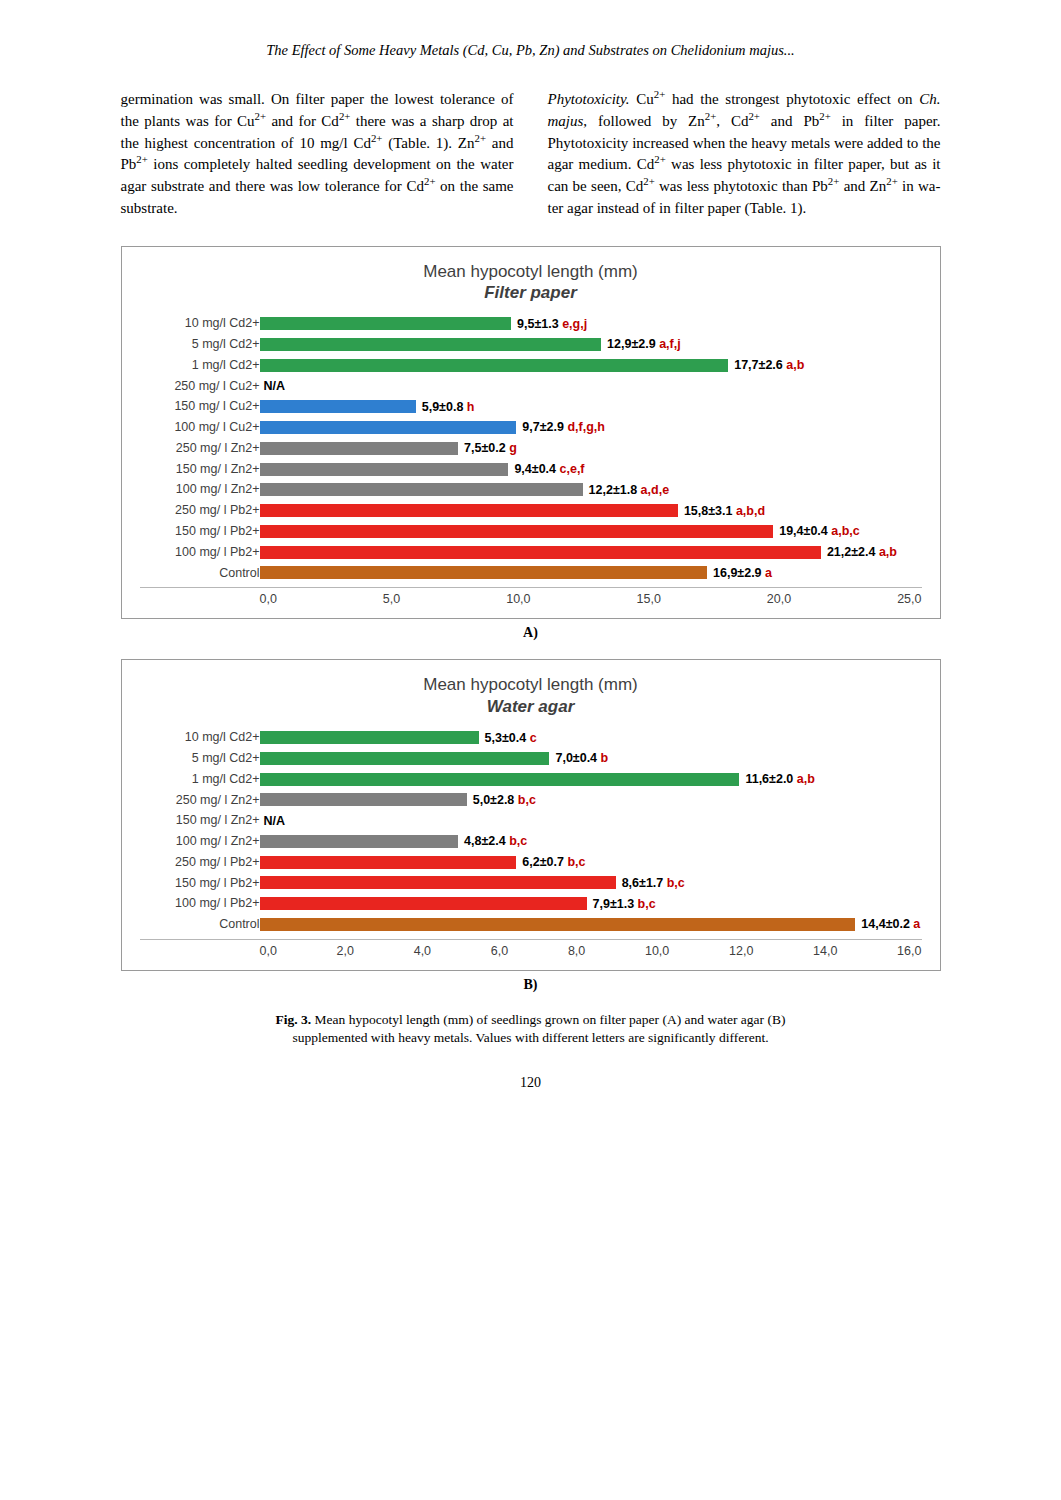The Effect of Some Heavy Metals (Cd, Cu, Pb, Zn) and Substrates on Chelidonium majus...
germination was small. On filter paper the lowest tolerance of the plants was for Cu2+ and for Cd2+ there was a sharp drop at the highest concentration of 10 mg/l Cd2+ (Table. 1). Zn2+ and Pb2+ ions completely halted seedling development on the water agar substrate and there was low tolerance for Cd2+ on the same substrate.
Phytotoxicity. Cu2+ had the strongest phytotoxic effect on Ch. majus, followed by Zn2+, Cd2+ and Pb2+ in filter paper. Phytotoxicity increased when the heavy metals were added to the agar medium. Cd2+ was less phytotoxic in filter paper, but as it can be seen, Cd2+ was less phytotoxic than Pb2+ and Zn2+ in water agar instead of in filter paper (Table. 1).
Mean hypocotyl length (mm) Filter paper
| 10 mg/l Cd2+ | 9,5±1.3 e,g,j |
| 5 mg/l Cd2+ | 12,9±2.9 a,f,j |
| 1 mg/l Cd2+ | 17,7±2.6 a,b |
| 250 mg/ l Cu2+ | N/A |
| 150 mg/ l Cu2+ | 5,9±0.8 h |
| 100 mg/ l Cu2+ | 9,7±2.9 d,f,g,h |
| 250 mg/ l Zn2+ | 7,5±0.2 g |
| 150 mg/ l Zn2+ | 9,4±0.4 c,e,f |
| 100 mg/ l Zn2+ | 12,2±1.8 a,d,e |
| 250 mg/ l Pb2+ | 15,8±3.1 a,b,d |
| 150 mg/ l Pb2+ | 19,4±0.4 a,b,c |
| 100 mg/ l Pb2+ | 21,2±2.4 a,b |
| Control | 16,9±2.9 a |
0,05,010,015,020,025,0
A)
Mean hypocotyl length (mm) Water agar
| 10 mg/l Cd2+ | 5,3±0.4 c |
| 5 mg/l Cd2+ | 7,0±0.4 b |
| 1 mg/l Cd2+ | 11,6±2.0 a,b |
| 250 mg/ l Zn2+ | 5,0±2.8 b,c |
| 150 mg/ l Zn2+ | N/A |
| 100 mg/ l Zn2+ | 4,8±2.4 b,c |
| 250 mg/ l Pb2+ | 6,2±0.7 b,c |
| 150 mg/ l Pb2+ | 8,6±1.7 b,c |
| 100 mg/ l Pb2+ | 7,9±1.3 b,c |
| Control | 14,4±0.2 a |
0,02,04,06,08,010,012,014,016,0
B)
Fig. 3. Mean hypocotyl length (mm) of seedlings grown on filter paper (A) and water agar (B)
supplemented with heavy metals. Values with different letters are significantly different.
120